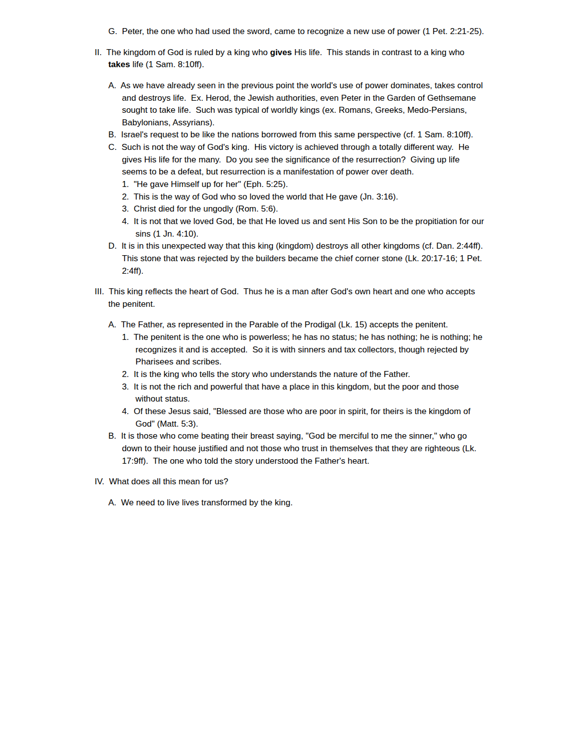G. Peter, the one who had used the sword, came to recognize a new use of power (1 Pet. 2:21-25).
II. The kingdom of God is ruled by a king who gives His life. This stands in contrast to a king who takes life (1 Sam. 8:10ff).
A. As we have already seen in the previous point the world's use of power dominates, takes control and destroys life. Ex. Herod, the Jewish authorities, even Peter in the Garden of Gethsemane sought to take life. Such was typical of worldly kings (ex. Romans, Greeks, Medo-Persians, Babylonians, Assyrians).
B. Israel's request to be like the nations borrowed from this same perspective (cf. 1 Sam. 8:10ff).
C. Such is not the way of God's king. His victory is achieved through a totally different way. He gives His life for the many. Do you see the significance of the resurrection? Giving up life seems to be a defeat, but resurrection is a manifestation of power over death.
1. "He gave Himself up for her" (Eph. 5:25).
2. This is the way of God who so loved the world that He gave (Jn. 3:16).
3. Christ died for the ungodly (Rom. 5:6).
4. It is not that we loved God, be that He loved us and sent His Son to be the propitiation for our sins (1 Jn. 4:10).
D. It is in this unexpected way that this king (kingdom) destroys all other kingdoms (cf. Dan. 2:44ff). This stone that was rejected by the builders became the chief corner stone (Lk. 20:17-16; 1 Pet. 2:4ff).
III. This king reflects the heart of God. Thus he is a man after God's own heart and one who accepts the penitent.
A. The Father, as represented in the Parable of the Prodigal (Lk. 15) accepts the penitent.
1. The penitent is the one who is powerless; he has no status; he has nothing; he is nothing; he recognizes it and is accepted. So it is with sinners and tax collectors, though rejected by Pharisees and scribes.
2. It is the king who tells the story who understands the nature of the Father.
3. It is not the rich and powerful that have a place in this kingdom, but the poor and those without status.
4. Of these Jesus said, "Blessed are those who are poor in spirit, for theirs is the kingdom of God" (Matt. 5:3).
B. It is those who come beating their breast saying, "God be merciful to me the sinner," who go down to their house justified and not those who trust in themselves that they are righteous (Lk. 17:9ff). The one who told the story understood the Father's heart.
IV. What does all this mean for us?
A. We need to live lives transformed by the king.